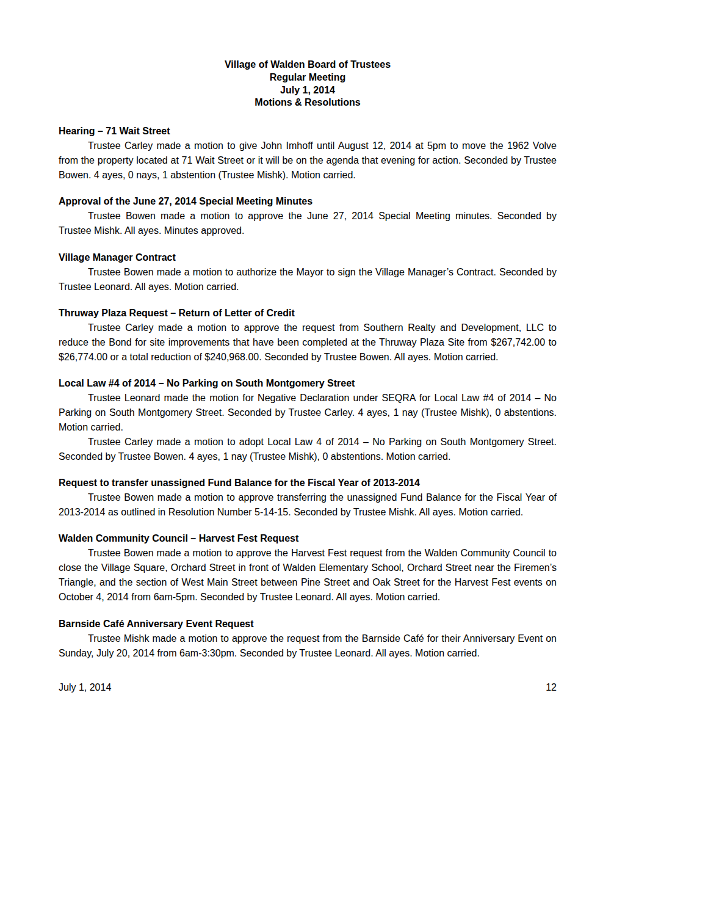Village of Walden Board of Trustees
Regular Meeting
July 1, 2014
Motions & Resolutions
Hearing – 71 Wait Street
Trustee Carley made a motion to give John Imhoff until August 12, 2014 at 5pm to move the 1962 Volve from the property located at 71 Wait Street or it will be on the agenda that evening for action. Seconded by Trustee Bowen. 4 ayes, 0 nays, 1 abstention (Trustee Mishk). Motion carried.
Approval of the June 27, 2014 Special Meeting Minutes
Trustee Bowen made a motion to approve the June 27, 2014 Special Meeting minutes. Seconded by Trustee Mishk. All ayes. Minutes approved.
Village Manager Contract
Trustee Bowen made a motion to authorize the Mayor to sign the Village Manager’s Contract. Seconded by Trustee Leonard. All ayes. Motion carried.
Thruway Plaza Request – Return of Letter of Credit
Trustee Carley made a motion to approve the request from Southern Realty and Development, LLC to reduce the Bond for site improvements that have been completed at the Thruway Plaza Site from $267,742.00 to $26,774.00 or a total reduction of $240,968.00. Seconded by Trustee Bowen. All ayes. Motion carried.
Local Law #4 of 2014 – No Parking on South Montgomery Street
Trustee Leonard made the motion for Negative Declaration under SEQRA for Local Law #4 of 2014 – No Parking on South Montgomery Street. Seconded by Trustee Carley. 4 ayes, 1 nay (Trustee Mishk), 0 abstentions. Motion carried.
Trustee Carley made a motion to adopt Local Law 4 of 2014 – No Parking on South Montgomery Street. Seconded by Trustee Bowen. 4 ayes, 1 nay (Trustee Mishk), 0 abstentions. Motion carried.
Request to transfer unassigned Fund Balance for the Fiscal Year of 2013-2014
Trustee Bowen made a motion to approve transferring the unassigned Fund Balance for the Fiscal Year of 2013-2014 as outlined in Resolution Number 5-14-15. Seconded by Trustee Mishk. All ayes. Motion carried.
Walden Community Council – Harvest Fest Request
Trustee Bowen made a motion to approve the Harvest Fest request from the Walden Community Council to close the Village Square, Orchard Street in front of Walden Elementary School, Orchard Street near the Firemen’s Triangle, and the section of West Main Street between Pine Street and Oak Street for the Harvest Fest events on October 4, 2014 from 6am-5pm. Seconded by Trustee Leonard. All ayes. Motion carried.
Barnside Café Anniversary Event Request
Trustee Mishk made a motion to approve the request from the Barnside Café for their Anniversary Event on Sunday, July 20, 2014 from 6am-3:30pm. Seconded by Trustee Leonard. All ayes. Motion carried.
July 1, 2014 12